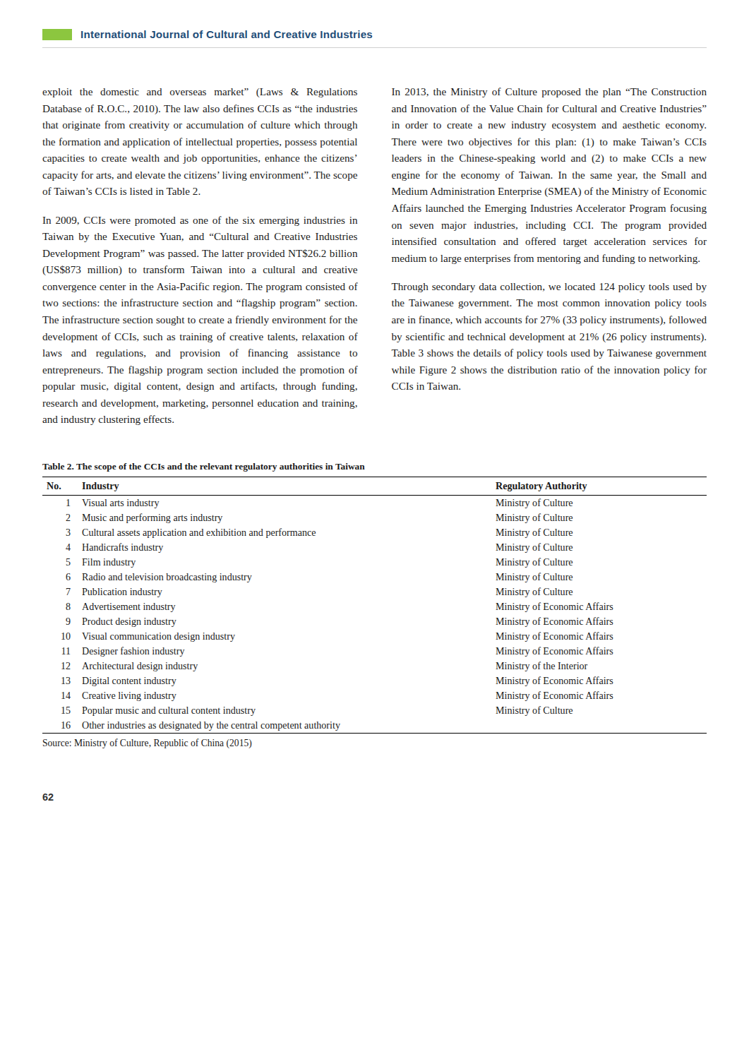International Journal of Cultural and Creative Industries
exploit the domestic and overseas market” (Laws & Regulations Database of R.O.C., 2010). The law also defines CCIs as “the industries that originate from creativity or accumulation of culture which through the formation and application of intellectual properties, possess potential capacities to create wealth and job opportunities, enhance the citizens’ capacity for arts, and elevate the citizens’ living environment”. The scope of Taiwan’s CCIs is listed in Table 2.
In 2009, CCIs were promoted as one of the six emerging industries in Taiwan by the Executive Yuan, and “Cultural and Creative Industries Development Program” was passed. The latter provided NT$26.2 billion (US$873 million) to transform Taiwan into a cultural and creative convergence center in the Asia-Pacific region. The program consisted of two sections: the infrastructure section and “flagship program” section. The infrastructure section sought to create a friendly environment for the development of CCIs, such as training of creative talents, relaxation of laws and regulations, and provision of financing assistance to entrepreneurs. The flagship program section included the promotion of popular music, digital content, design and artifacts, through funding, research and development, marketing, personnel education and training, and industry clustering effects.
In 2013, the Ministry of Culture proposed the plan “The Construction and Innovation of the Value Chain for Cultural and Creative Industries” in order to create a new industry ecosystem and aesthetic economy. There were two objectives for this plan: (1) to make Taiwan’s CCIs leaders in the Chinese-speaking world and (2) to make CCIs a new engine for the economy of Taiwan. In the same year, the Small and Medium Administration Enterprise (SMEA) of the Ministry of Economic Affairs launched the Emerging Industries Accelerator Program focusing on seven major industries, including CCI. The program provided intensified consultation and offered target acceleration services for medium to large enterprises from mentoring and funding to networking.
Through secondary data collection, we located 124 policy tools used by the Taiwanese government. The most common innovation policy tools are in finance, which accounts for 27% (33 policy instruments), followed by scientific and technical development at 21% (26 policy instruments). Table 3 shows the details of policy tools used by Taiwanese government while Figure 2 shows the distribution ratio of the innovation policy for CCIs in Taiwan.
Table 2. The scope of the CCIs and the relevant regulatory authorities in Taiwan
| No. | Industry | Regulatory Authority |
| --- | --- | --- |
| 1 | Visual arts industry | Ministry of Culture |
| 2 | Music and performing arts industry | Ministry of Culture |
| 3 | Cultural assets application and exhibition and performance | Ministry of Culture |
| 4 | Handicrafts industry | Ministry of Culture |
| 5 | Film industry | Ministry of Culture |
| 6 | Radio and television broadcasting industry | Ministry of Culture |
| 7 | Publication industry | Ministry of Culture |
| 8 | Advertisement industry | Ministry of Economic Affairs |
| 9 | Product design industry | Ministry of Economic Affairs |
| 10 | Visual communication design industry | Ministry of Economic Affairs |
| 11 | Designer fashion industry | Ministry of Economic Affairs |
| 12 | Architectural design industry | Ministry of the Interior |
| 13 | Digital content industry | Ministry of Economic Affairs |
| 14 | Creative living industry | Ministry of Economic Affairs |
| 15 | Popular music and cultural content industry | Ministry of Culture |
| 16 | Other industries as designated by the central competent authority |
Source: Ministry of Culture, Republic of China (2015)
62